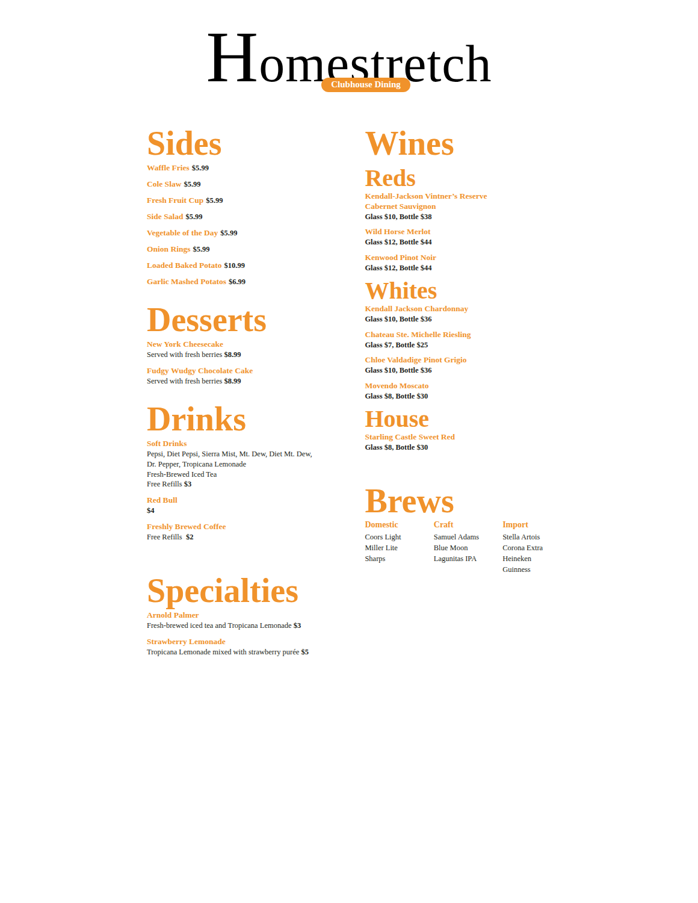Homestretch
Clubhouse Dining
Sides
Waffle Fries $5.99
Cole Slaw $5.99
Fresh Fruit Cup $5.99
Side Salad $5.99
Vegetable of the Day $5.99
Onion Rings $5.99
Loaded Baked Potato $10.99
Garlic Mashed Potatos $6.99
Desserts
New York Cheesecake Served with fresh berries $8.99
Fudgy Wudgy Chocolate Cake Served with fresh berries $8.99
Drinks
Soft Drinks Pepsi, Diet Pepsi, Sierra Mist, Mt. Dew, Diet Mt. Dew,
Dr. Pepper, Tropicana Lemonade
Fresh-Brewed Iced Tea
Free Refills $3
Red Bull $4
Freshly Brewed Coffee Free Refills $2
Specialties
Arnold Palmer Fresh-brewed iced tea and Tropicana Lemonade $3
Strawberry Lemonade Tropicana Lemonade mixed with strawberry purée $5
Wines
Reds
Kendall-Jackson Vintner’s Reserve
Cabernet Sauvignon Glass $10, Bottle $38
Wild Horse Merlot Glass $12, Bottle $44
Kenwood Pinot Noir Glass $12, Bottle $44
Whites
Kendall Jackson Chardonnay Glass $10, Bottle $36
Chateau Ste. Michelle Riesling Glass $7, Bottle $25
Chloe Valdadige Pinot Grigio Glass $10, Bottle $36
Movendo Moscato Glass $8, Bottle $30
House
Starling Castle Sweet Red Glass $8, Bottle $30
Brews
Domestic
Coors Light
Miller Lite
Sharps
Craft
Samuel Adams
Blue Moon
Lagunitas IPA
Import
Stella Artois
Corona Extra
Heineken
Guinness